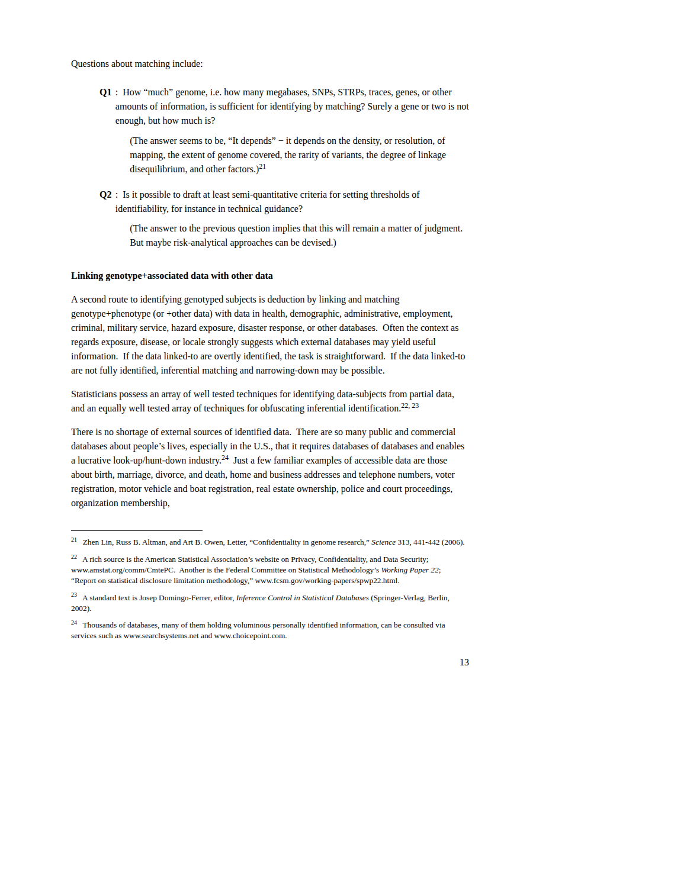Questions about matching include:
Q1 : How “much” genome, i.e. how many megabases, SNPs, STRPs, traces, genes, or other amounts of information, is sufficient for identifying by matching? Surely a gene or two is not enough, but how much is?
(The answer seems to be, “It depends” − it depends on the density, or resolution, of mapping, the extent of genome covered, the rarity of variants, the degree of linkage disequilibrium, and other factors.)21
Q2 : Is it possible to draft at least semi-quantitative criteria for setting thresholds of identifiability, for instance in technical guidance?
(The answer to the previous question implies that this will remain a matter of judgment. But maybe risk-analytical approaches can be devised.)
Linking genotype+associated data with other data
A second route to identifying genotyped subjects is deduction by linking and matching genotype+phenotype (or +other data) with data in health, demographic, administrative, employment, criminal, military service, hazard exposure, disaster response, or other databases. Often the context as regards exposure, disease, or locale strongly suggests which external databases may yield useful information. If the data linked-to are overtly identified, the task is straightforward. If the data linked-to are not fully identified, inferential matching and narrowing-down may be possible.
Statisticians possess an array of well tested techniques for identifying data-subjects from partial data, and an equally well tested array of techniques for obfuscating inferential identification.22, 23
There is no shortage of external sources of identified data. There are so many public and commercial databases about people’s lives, especially in the U.S., that it requires databases of databases and enables a lucrative look-up/hunt-down industry.24 Just a few familiar examples of accessible data are those about birth, marriage, divorce, and death, home and business addresses and telephone numbers, voter registration, motor vehicle and boat registration, real estate ownership, police and court proceedings, organization membership,
21 Zhen Lin, Russ B. Altman, and Art B. Owen, Letter, “Confidentiality in genome research,” Science 313, 441-442 (2006).
22 A rich source is the American Statistical Association’s website on Privacy, Confidentiality, and Data Security; www.amstat.org/comm/CmtePC. Another is the Federal Committee on Statistical Methodology’s Working Paper 22; “Report on statistical disclosure limitation methodology,” www.fcsm.gov/working-papers/spwp22.html.
23 A standard text is Josep Domingo-Ferrer, editor, Inference Control in Statistical Databases (Springer-Verlag, Berlin, 2002).
24 Thousands of databases, many of them holding voluminous personally identified information, can be consulted via services such as www.searchsystems.net and www.choicepoint.com.
13